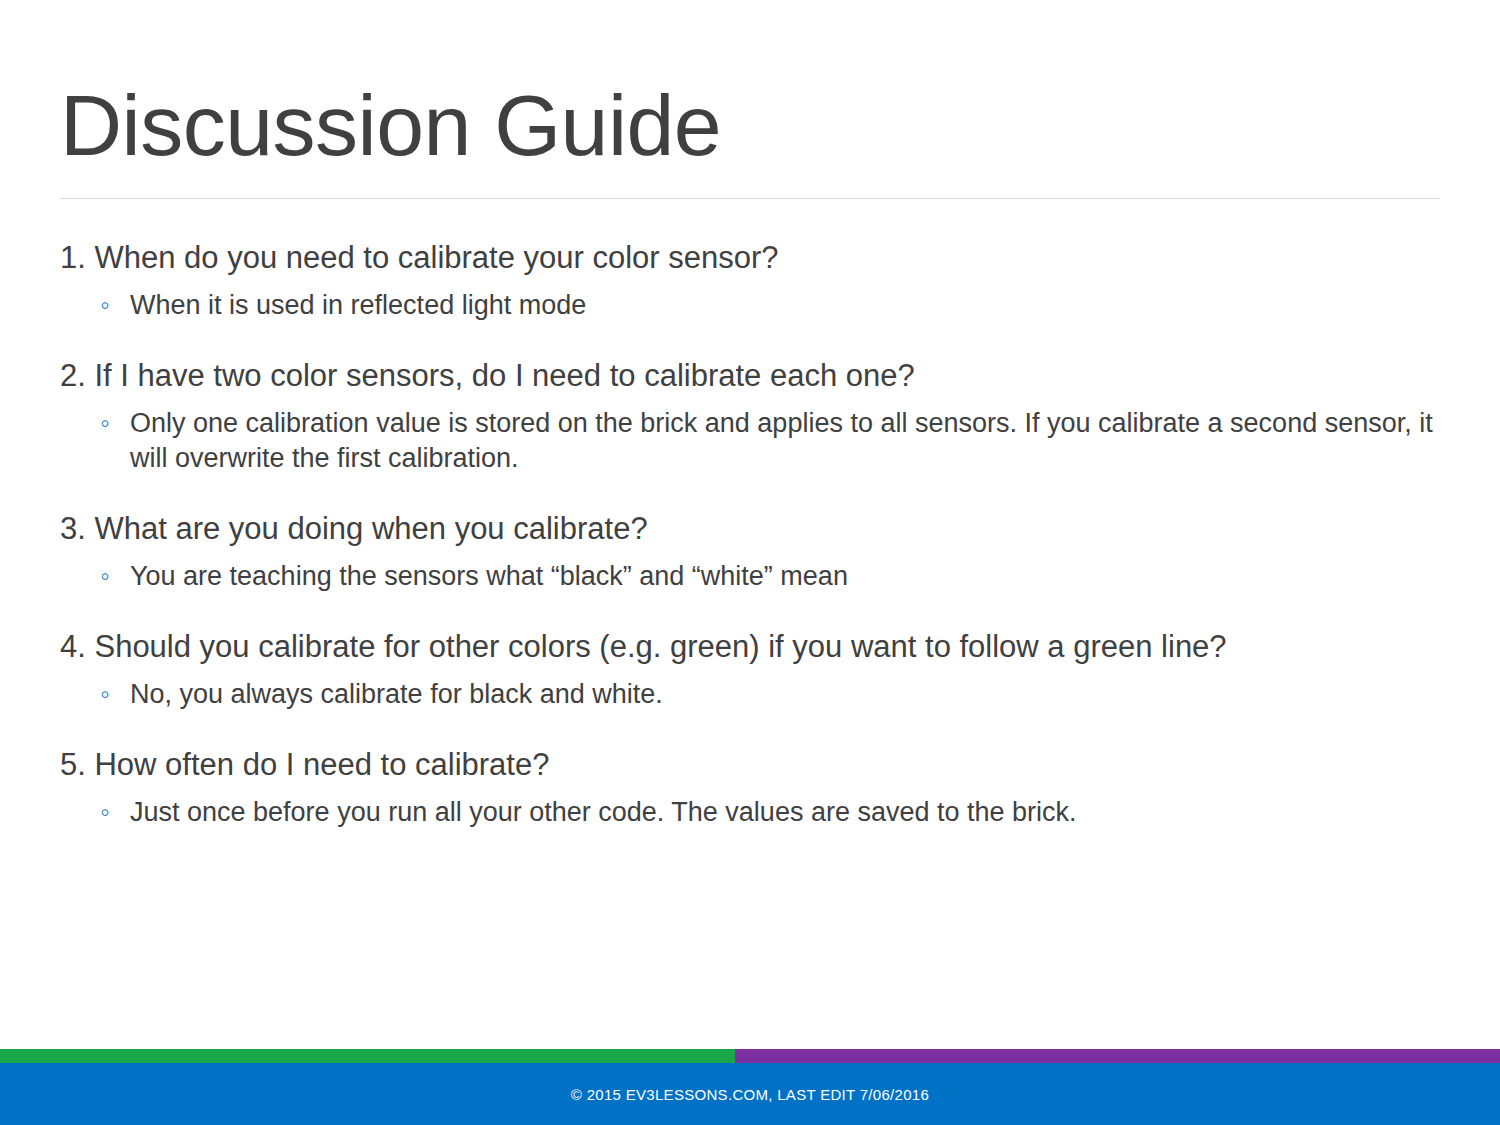Discussion Guide
1. When do you need to calibrate your color sensor?
When it is used in reflected light mode
2. If I have two color sensors, do I need to calibrate each one?
Only one calibration value is stored on the brick and applies to all sensors. If you calibrate a second sensor, it will overwrite the first calibration.
3. What are you doing when you calibrate?
You are teaching the sensors what “black” and “white” mean
4. Should you calibrate for other colors (e.g. green) if you want to follow a green line?
No, you always calibrate for black and white.
5. How often do I need to calibrate?
Just once before you run all your other code. The values are saved to the brick.
© 2015 EV3LESSONS.COM, LAST EDIT 7/06/2016